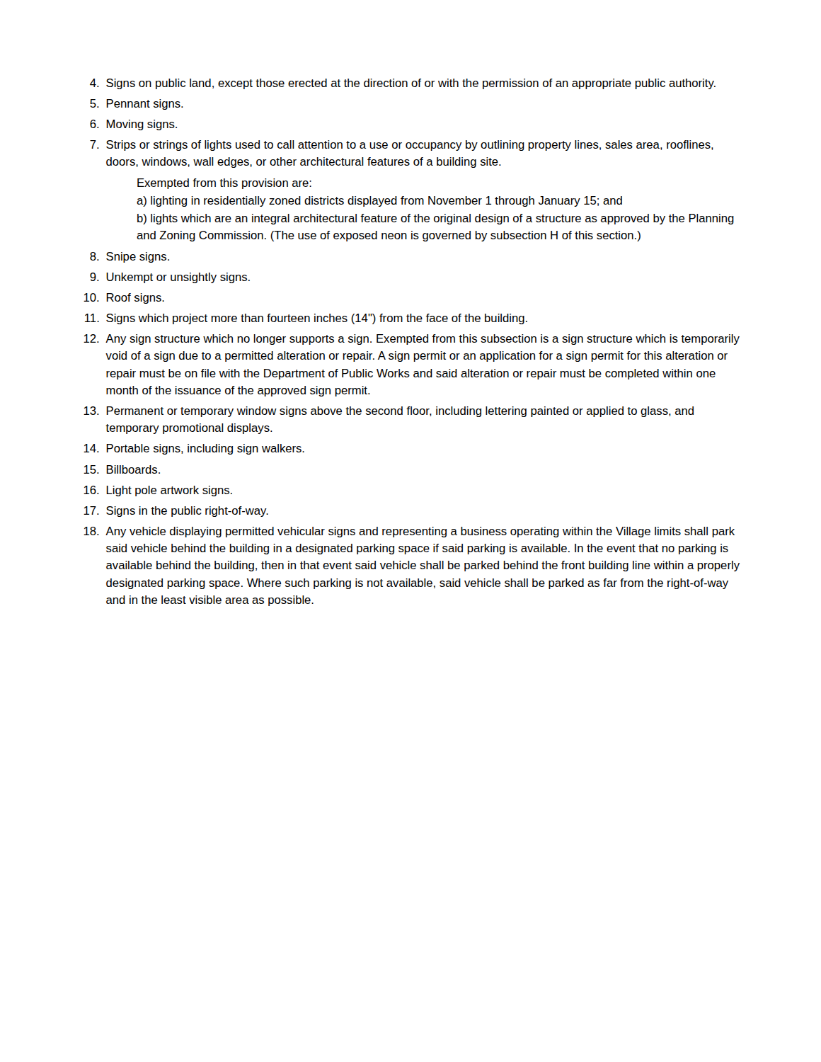Signs on public land, except those erected at the direction of or with the permission of an appropriate public authority.
Pennant signs.
Moving signs.
Strips or strings of lights used to call attention to a use or occupancy by outlining property lines, sales area, rooflines, doors, windows, wall edges, or other architectural features of a building site.
Exempted from this provision are:
a) lighting in residentially zoned districts displayed from November 1 through January 15; and
b) lights which are an integral architectural feature of the original design of a structure as approved by the Planning and Zoning Commission. (The use of exposed neon is governed by subsection H of this section.)
Snipe signs.
Unkempt or unsightly signs.
Roof signs.
Signs which project more than fourteen inches (14") from the face of the building.
Any sign structure which no longer supports a sign. Exempted from this subsection is a sign structure which is temporarily void of a sign due to a permitted alteration or repair. A sign permit or an application for a sign permit for this alteration or repair must be on file with the Department of Public Works and said alteration or repair must be completed within one month of the issuance of the approved sign permit.
Permanent or temporary window signs above the second floor, including lettering painted or applied to glass, and temporary promotional displays.
Portable signs, including sign walkers.
Billboards.
Light pole artwork signs.
Signs in the public right-of-way.
Any vehicle displaying permitted vehicular signs and representing a business operating within the Village limits shall park said vehicle behind the building in a designated parking space if said parking is available. In the event that no parking is available behind the building, then in that event said vehicle shall be parked behind the front building line within a properly designated parking space. Where such parking is not available, said vehicle shall be parked as far from the right-of-way and in the least visible area as possible.